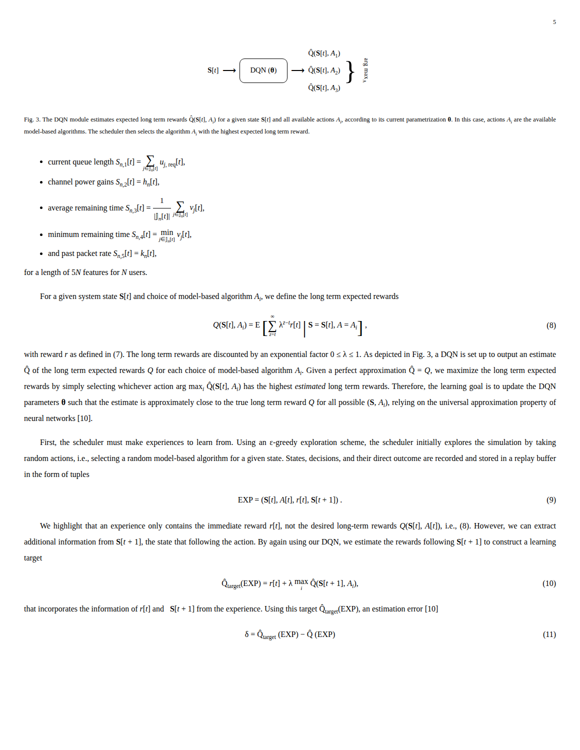5
S[t] ⟶ DQN (θ) ⟶ Q̂(S[t], A1) Q̂(S[t], A2) Q̂(S[t], A3) } arg maxA
Fig. 3. The DQN module estimates expected long term rewards Q̂(S[t], Ai) for a given state S[t] and all available actions Ai, according to its current parametrization θ. In this case, actions Ai are the available model-based algorithms. The scheduler then selects the algorithm Ai with the highest expected long term reward.
current queue length Sn,1[t] = ∑j∈𝕁n[t] uj, req[t],
channel power gains Sn,2[t] = hn[t],
average remaining time Sn,3[t] = 1|𝕁n[t]| ∑j∈𝕁n[t] vj[t],
minimum remaining time Sn,4[t] = min j∈𝕁n[t] vj[t],
and past packet rate Sn,5[t] = kn[t],
for a length of 5N features for N users.
For a given system state S[t] and choice of model-based algorithm Ai, we define the long term expected rewards
Q(S[t], Ai) = E [∞∑z=t λz−tr[t] | S = S[t], A = Ai] ,
(8)
with reward r as defined in (7). The long term rewards are discounted by an exponential factor 0 ≤ λ ≤ 1. As depicted in Fig. 3, a DQN is set up to output an estimate Q̂ of the long term expected rewards Q for each choice of model-based algorithm Ai. Given a perfect approximation Q̂ = Q, we maximize the long term expected rewards by simply selecting whichever action arg maxi Q̂(S[t], Ai) has the highest estimated long term rewards. Therefore, the learning goal is to update the DQN parameters θ such that the estimate is approximately close to the true long term reward Q for all possible (S, Ai), relying on the universal approximation property of neural networks [10].
First, the scheduler must make experiences to learn from. Using an ε-greedy exploration scheme, the scheduler initially explores the simulation by taking random actions, i.e., selecting a random model-based algorithm for a given state. States, decisions, and their direct outcome are recorded and stored in a replay buffer in the form of tuples
EXP = (S[t], A[t], r[t], S[t + 1]) .
(9)
We highlight that an experience only contains the immediate reward r[t], not the desired long-term rewards Q(S[t], A[t]), i.e., (8). However, we can extract additional information from S[t + 1], the state that following the action. By again using our DQN, we estimate the rewards following S[t + 1] to construct a learning target
Q̂target(EXP) = r[t] + λ max i Q̂(S[t + 1], Ai),
(10)
that incorporates the information of r[t] and S[t + 1] from the experience. Using this target Q̂target(EXP), an estimation error [10]
δ = Q̂target (EXP) − Q̂ (EXP)
(11)